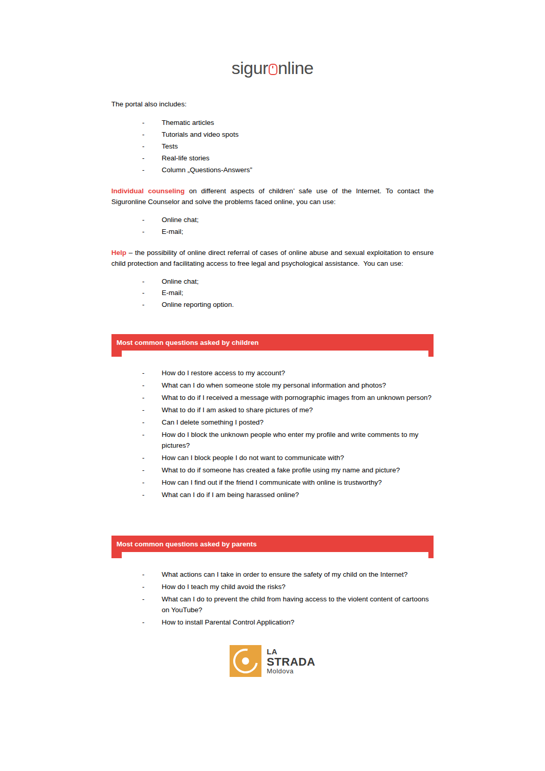sigur nline
The portal also includes:
Thematic articles
Tutorials and video spots
Tests
Real-life stories
Column „Questions-Answers”
Individual counseling on different aspects of children’ safe use of the Internet. To contact the Siguronline Counselor and solve the problems faced online, you can use:
Online chat;
E-mail;
Help – the possibility of online direct referral of cases of online abuse and sexual exploitation to ensure child protection and facilitating access to free legal and psychological assistance. You can use:
Online chat;
E-mail;
Online reporting option.
Most common questions asked by children
How do I restore access to my account?
What can I do when someone stole my personal information and photos?
What to do if I received a message with pornographic images from an unknown person?
What to do if I am asked to share pictures of me?
Can I delete something I posted?
How do I block the unknown people who enter my profile and write comments to my pictures?
How can I block people I do not want to communicate with?
What to do if someone has created a fake profile using my name and picture?
How can I find out if the friend I communicate with online is trustworthy?
What can I do if I am being harassed online?
Most common questions asked by parents
What actions can I take in order to ensure the safety of my child on the Internet?
How do I teach my child avoid the risks?
What can I do to prevent the child from having access to the violent content of cartoons on YouTube?
How to install Parental Control Application?
LA
STRADA
Moldova